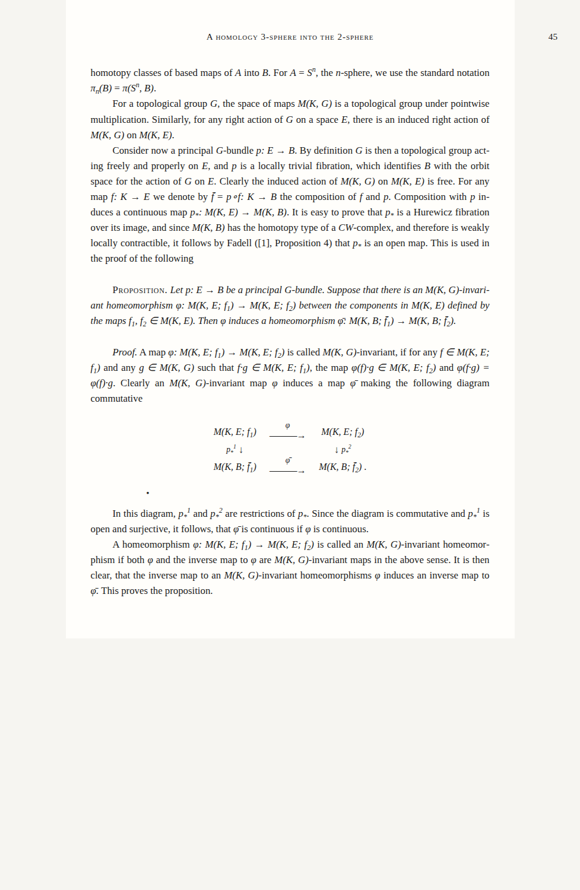A homology 3-sphere into the 2-sphere 45
homotopy classes of based maps of A into B. For A = Sn, the n-sphere, we use the standard notation πn(B) = π(Sn, B).
For a topological group G, the space of maps M(K, G) is a topological group under pointwise multiplication. Similarly, for any right action of G on a space E, there is an induced right action of M(K, G) on M(K, E).
Consider now a principal G-bundle p: E → B. By definition G is then a topological group acting freely and properly on E, and p is a locally trivial fibration, which identifies B with the orbit space for the action of G on E. Clearly the induced action of M(K, G) on M(K, E) is free. For any map f: K → E we denote by f̄ = p∘f: K → B the composition of f and p. Composition with p induces a continuous map p*: M(K, E) → M(K, B). It is easy to prove that p* is a Hurewicz fibration over its image, and since M(K, B) has the homotopy type of a CW-complex, and therefore is weakly locally contractible, it follows by Fadell ([1], Proposition 4) that p* is an open map. This is used in the proof of the following
Proposition. Let p: E → B be a principal G-bundle. Suppose that there is an M(K, G)-invariant homeomorphism φ: M(K, E; f1) → M(K, E; f2) between the components in M(K, E) defined by the maps f1, f2 ∈ M(K, E). Then φ induces a homeomorphism φ̄: M(K, B; f̄1) → M(K, B; f̄2).
Proof. A map φ: M(K, E; f1) → M(K, E; f2) is called M(K, G)-invariant, if for any f ∈ M(K, E; f1) and any g ∈ M(K, G) such that f·g ∈ M(K, E; f1), the map φ(f)·g ∈ M(K, E; f2) and φ(f·g) = φ(f)·g. Clearly an M(K, G)-invariant map φ induces a map φ̄ making the following diagram commutative
| M(K, E; f 1 ) | φ ———→ | M(K, E; f 2 ) |
| p * 1 ↓ | | ↓ p * 2 |
| M(K, B; f̄ 1 ) | φ̄ ———→ | M(K, B; f̄ 2 ) . |
•
In this diagram, p*1 and p*2 are restrictions of p*. Since the diagram is commutative and p*1 is open and surjective, it follows, that φ̄ is continuous if φ is continuous.
A homeomorphism φ: M(K, E; f1) → M(K, E; f2) is called an M(K, G)-invariant homeomorphism if both φ and the inverse map to φ are M(K, G)-invariant maps in the above sense. It is then clear, that the inverse map to an M(K, G)-invariant homeomorphisms φ induces an inverse map to φ̄. This proves the proposition.